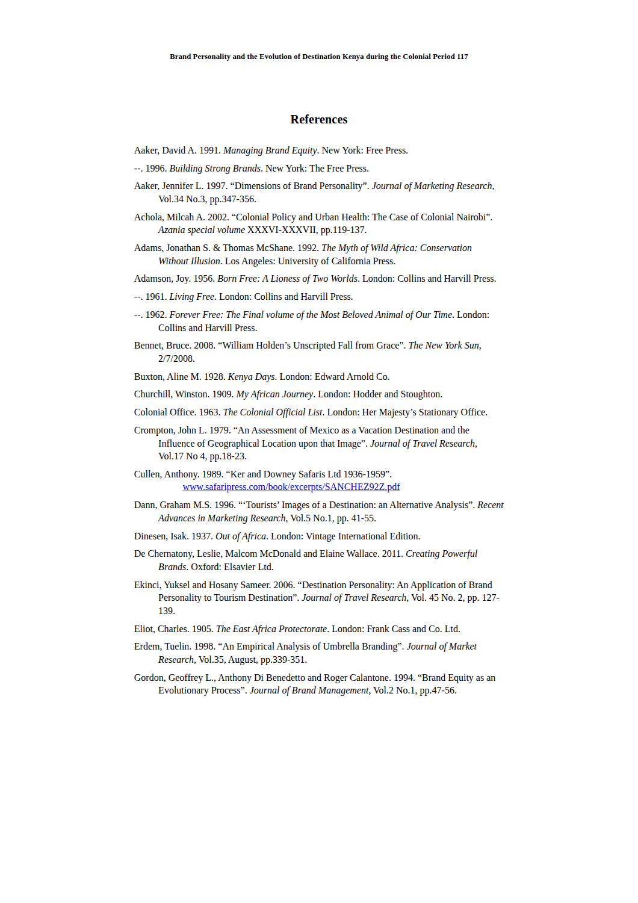Brand Personality and the Evolution of Destination Kenya during the Colonial Period 117
References
Aaker, David A. 1991. Managing Brand Equity. New York: Free Press.
--. 1996. Building Strong Brands. New York: The Free Press.
Aaker, Jennifer L. 1997. “Dimensions of Brand Personality”. Journal of Marketing Research, Vol.34 No.3, pp.347-356.
Achola, Milcah A. 2002. “Colonial Policy and Urban Health: The Case of Colonial Nairobi”. Azania special volume XXXVI-XXXVII, pp.119-137.
Adams, Jonathan S. & Thomas McShane. 1992. The Myth of Wild Africa: Conservation Without Illusion. Los Angeles: University of California Press.
Adamson, Joy. 1956. Born Free: A Lioness of Two Worlds. London: Collins and Harvill Press.
--. 1961. Living Free. London: Collins and Harvill Press.
--. 1962. Forever Free: The Final volume of the Most Beloved Animal of Our Time. London: Collins and Harvill Press.
Bennet, Bruce. 2008. “William Holden’s Unscripted Fall from Grace”. The New York Sun, 2/7/2008.
Buxton, Aline M. 1928. Kenya Days. London: Edward Arnold Co.
Churchill, Winston. 1909. My African Journey. London: Hodder and Stoughton.
Colonial Office. 1963. The Colonial Official List. London: Her Majesty’s Stationary Office.
Crompton, John L. 1979. “An Assessment of Mexico as a Vacation Destination and the Influence of Geographical Location upon that Image”. Journal of Travel Research, Vol.17 No 4, pp.18-23.
Cullen, Anthony. 1989. “Ker and Downey Safaris Ltd 1936-1959”.
www.safaripress.com/book/excerpts/SANCHEZ92Z.pdf
Dann, Graham M.S. 1996. “‘Tourists’ Images of a Destination: an Alternative Analysis”. Recent Advances in Marketing Research, Vol.5 No.1, pp. 41-55.
Dinesen, Isak. 1937. Out of Africa. London: Vintage International Edition.
De Chernatony, Leslie, Malcom McDonald and Elaine Wallace. 2011. Creating Powerful Brands. Oxford: Elsavier Ltd.
Ekinci, Yuksel and Hosany Sameer. 2006. “Destination Personality: An Application of Brand Personality to Tourism Destination”. Journal of Travel Research, Vol. 45 No. 2, pp. 127-139.
Eliot, Charles. 1905. The East Africa Protectorate. London: Frank Cass and Co. Ltd.
Erdem, Tuelin. 1998. “An Empirical Analysis of Umbrella Branding”. Journal of Market Research, Vol.35, August, pp.339-351.
Gordon, Geoffrey L., Anthony Di Benedetto and Roger Calantone. 1994. “Brand Equity as an Evolutionary Process”. Journal of Brand Management, Vol.2 No.1, pp.47-56.